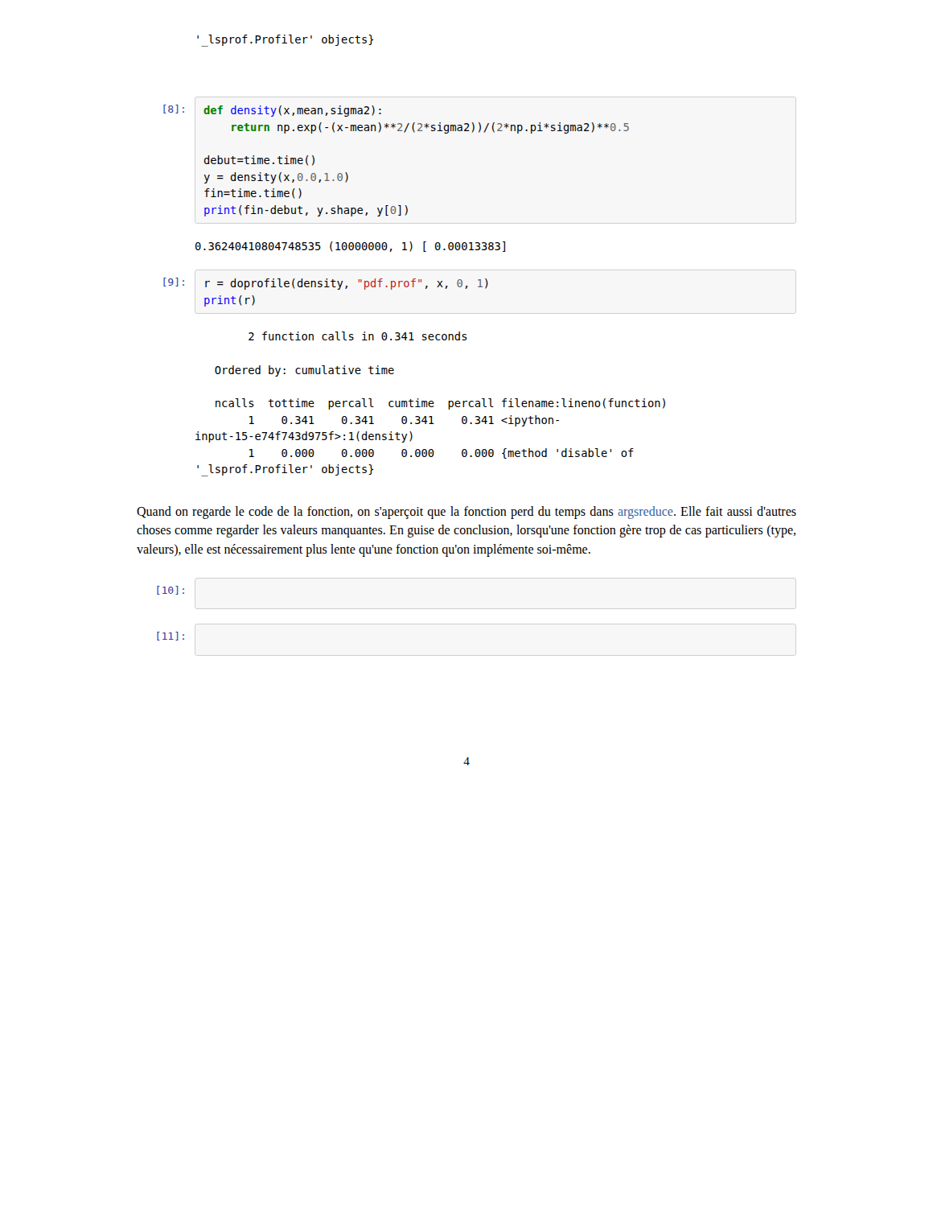'_lsprof.Profiler' objects}
[8]:
def density(x,mean,sigma2):
    return np.exp(-(x-mean)**2/(2*sigma2))/(2*np.pi*sigma2)**0.5

debut=time.time()
y = density(x,0.0,1.0)
fin=time.time()
print(fin-debut, y.shape, y[0])
0.36240410804748535 (10000000, 1) [ 0.00013383]
[9]:
r = doprofile(density, "pdf.prof", x, 0, 1)
print(r)
2 function calls in 0.341 seconds Ordered by: cumulative time ncalls tottime percall cumtime percall filename:lineno(function) 1 0.341 0.341 0.341 0.341 <ipython- input-15-e74f743d975f>:1(density) 1 0.000 0.000 0.000 0.000 {method 'disable' of '_lsprof.Profiler' objects}
Quand on regarde le code de la fonction, on s'aperçoit que la fonction perd du temps dans argsreduce. Elle fait aussi d'autres choses comme regarder les valeurs manquantes. En guise de conclusion, lorsqu'une fonction gère trop de cas particuliers (type, valeurs), elle est nécessairement plus lente qu'une fonction qu'on implémente soi-même.
[10]:
[11]:
4